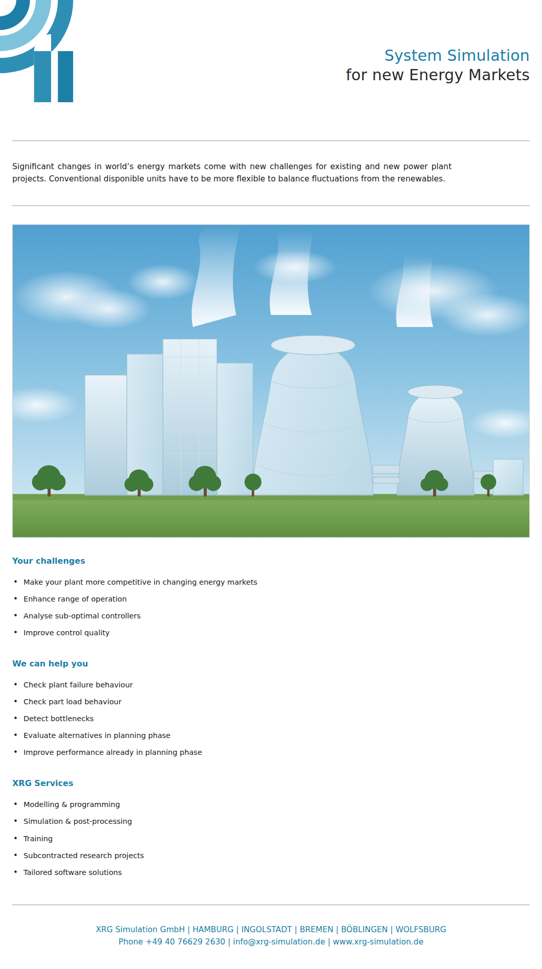System Simulationfor new Energy Markets
Significant changes in world‘s energy markets come with new challenges for existing and new power plant projects. Conventional disponible units have to be more flexible to balance fluctuations from the renewables.
Your challenges
Make your plant more competitive in changing energy markets
Enhance range of operation
Analyse sub-optimal controllers
Improve control quality
We can help you
Check plant failure behaviour
Check part load behaviour
Detect bottlenecks
Evaluate alternatives in planning phase
Improve performance already in planning phase
XRG Services
Modelling & programming
Simulation & post-processing
Training
Subcontracted research projects
Tailored software solutions
XRG Simulation GmbH | HAMBURG | INGOLSTADT | BREMEN | BÖBLINGEN | WOLFSBURG
Phone +49 40 76629 2630 | info@xrg-simulation.de | www.xrg-simulation.de